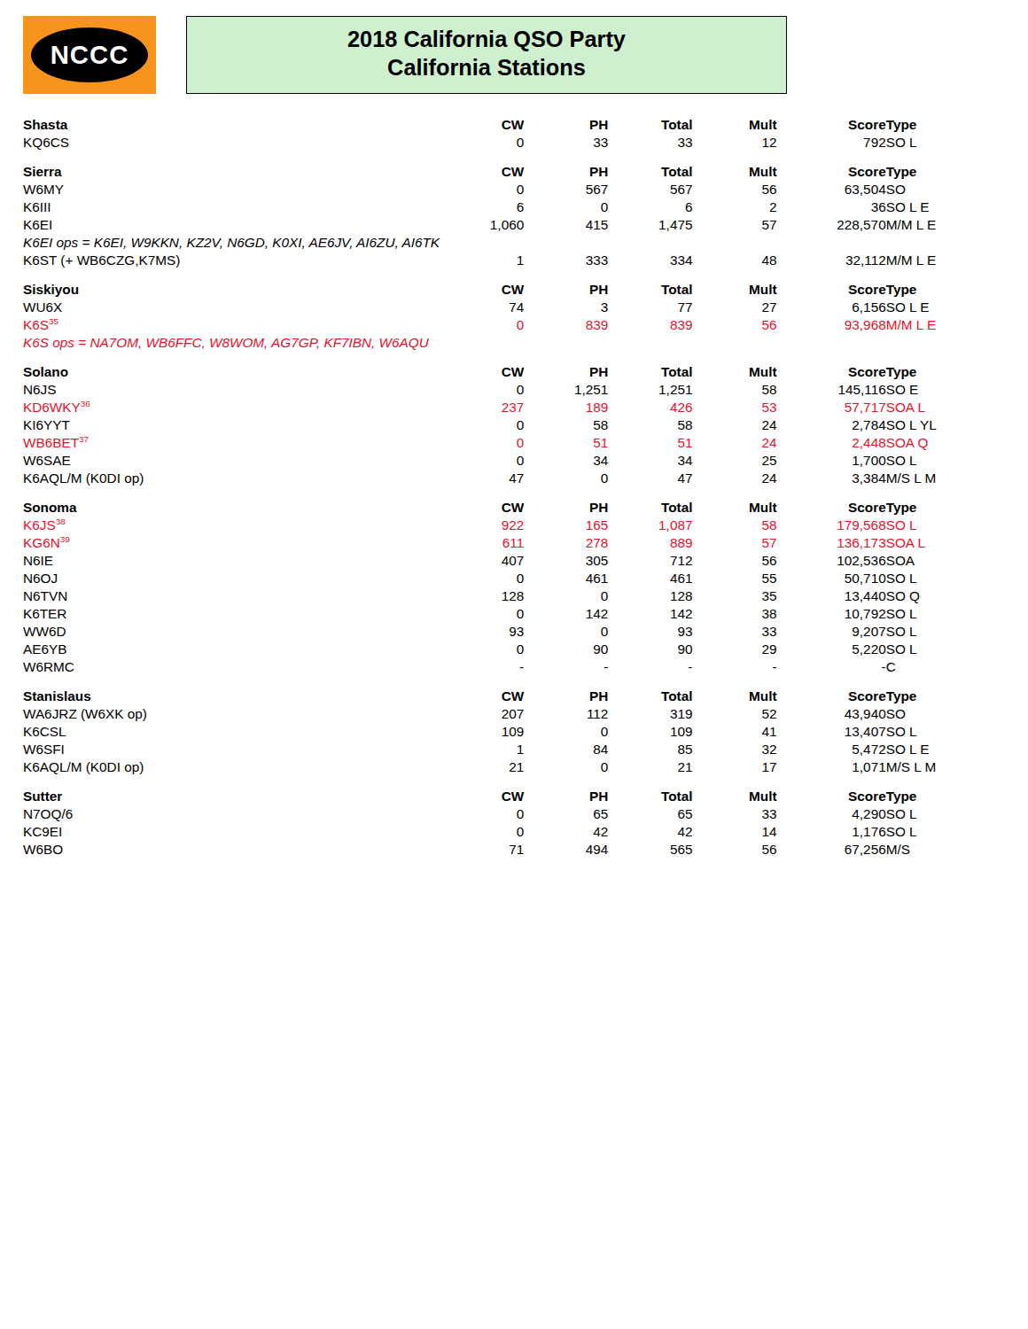NCCC
2018 California QSO Party
California Stations
| Shasta | CW | PH | Total | Mult | Score | Type |
| KQ6CS | 0 | 33 | 33 | 12 | 792 | SO L |
| Sierra | CW | PH | Total | Mult | Score | Type |
| W6MY | 0 | 567 | 567 | 56 | 63,504 | SO |
| K6III | 6 | 0 | 6 | 2 | 36 | SO L E |
| K6EI | 1,060 | 415 | 1,475 | 57 | 228,570 | M/M L E |
| K6EI ops = K6EI, W9KKN, KZ2V, N6GD, K0XI, AE6JV, AI6ZU, AI6TK |
| K6ST (+ WB6CZG,K7MS) | 1 | 333 | 334 | 48 | 32,112 | M/M L E |
| Siskiyou | CW | PH | Total | Mult | Score | Type |
| WU6X | 74 | 3 | 77 | 27 | 6,156 | SO L E |
| K6S 35 | 0 | 839 | 839 | 56 | 93,968 | M/M L E |
| K6S ops = NA7OM, WB6FFC, W8WOM, AG7GP, KF7IBN, W6AQU |
| Solano | CW | PH | Total | Mult | Score | Type |
| N6JS | 0 | 1,251 | 1,251 | 58 | 145,116 | SO E |
| KD6WKY 36 | 237 | 189 | 426 | 53 | 57,717 | SOA L |
| KI6YYT | 0 | 58 | 58 | 24 | 2,784 | SO L YL |
| WB6BET 37 | 0 | 51 | 51 | 24 | 2,448 | SOA Q |
| W6SAE | 0 | 34 | 34 | 25 | 1,700 | SO L |
| K6AQL/M (K0DI op) | 47 | 0 | 47 | 24 | 3,384 | M/S L M |
| Sonoma | CW | PH | Total | Mult | Score | Type |
| K6JS 38 | 922 | 165 | 1,087 | 58 | 179,568 | SO L |
| KG6N 39 | 611 | 278 | 889 | 57 | 136,173 | SOA L |
| N6IE | 407 | 305 | 712 | 56 | 102,536 | SOA |
| N6OJ | 0 | 461 | 461 | 55 | 50,710 | SO L |
| N6TVN | 128 | 0 | 128 | 35 | 13,440 | SO Q |
| K6TER | 0 | 142 | 142 | 38 | 10,792 | SO L |
| WW6D | 93 | 0 | 93 | 33 | 9,207 | SO L |
| AE6YB | 0 | 90 | 90 | 29 | 5,220 | SO L |
| W6RMC | - | - | - | - | - | C |
| Stanislaus | CW | PH | Total | Mult | Score | Type |
| WA6JRZ (W6XK op) | 207 | 112 | 319 | 52 | 43,940 | SO |
| K6CSL | 109 | 0 | 109 | 41 | 13,407 | SO L |
| W6SFI | 1 | 84 | 85 | 32 | 5,472 | SO L E |
| K6AQL/M (K0DI op) | 21 | 0 | 21 | 17 | 1,071 | M/S L M |
| Sutter | CW | PH | Total | Mult | Score | Type |
| N7OQ/6 | 0 | 65 | 65 | 33 | 4,290 | SO L |
| KC9EI | 0 | 42 | 42 | 14 | 1,176 | SO L |
| W6BO | 71 | 494 | 565 | 56 | 67,256 | M/S |